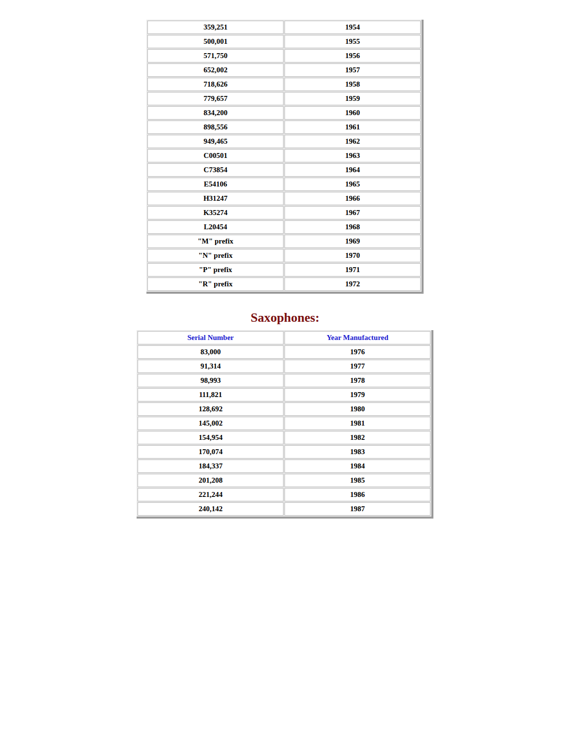| 359,251 | 1954 |
| 500,001 | 1955 |
| 571,750 | 1956 |
| 652,002 | 1957 |
| 718,626 | 1958 |
| 779,657 | 1959 |
| 834,200 | 1960 |
| 898,556 | 1961 |
| 949,465 | 1962 |
| C00501 | 1963 |
| C73854 | 1964 |
| E54106 | 1965 |
| H31247 | 1966 |
| K35274 | 1967 |
| L20454 | 1968 |
| "M" prefix | 1969 |
| "N" prefix | 1970 |
| "P" prefix | 1971 |
| "R" prefix | 1972 |
Saxophones:
| Serial Number | Year Manufactured |
| --- | --- |
| 83,000 | 1976 |
| 91,314 | 1977 |
| 98,993 | 1978 |
| 111,821 | 1979 |
| 128,692 | 1980 |
| 145,002 | 1981 |
| 154,954 | 1982 |
| 170,074 | 1983 |
| 184,337 | 1984 |
| 201,208 | 1985 |
| 221,244 | 1986 |
| 240,142 | 1987 |